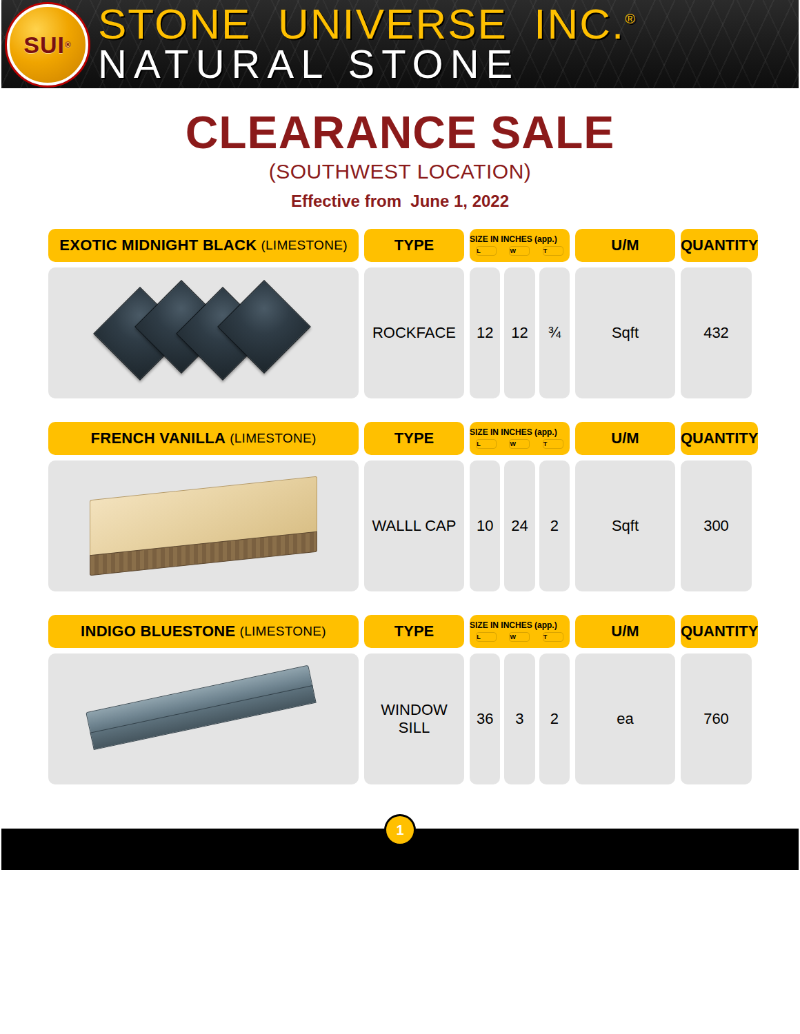SUI®
STONE UNIVERSE INC.®
NATURAL STONE
CLEARANCE SALE
(SOUTHWEST LOCATION)
Effective from June 1, 2022
EXOTIC MIDNIGHT BLACK (LIMESTONE)
TYPE
SIZE IN INCHES (app.)
LWT
U/M
QUANTITY
ROCKFACE
12
12
¾
Sqft
432
FRENCH VANILLA (LIMESTONE)
TYPE
SIZE IN INCHES (app.)
LWT
U/M
QUANTITY
WALLL CAP
10
24
2
Sqft
300
INDIGO BLUESTONE (LIMESTONE)
TYPE
SIZE IN INCHES (app.)
LWT
U/M
QUANTITY
WINDOW
SILL
36
3
2
ea
760
1